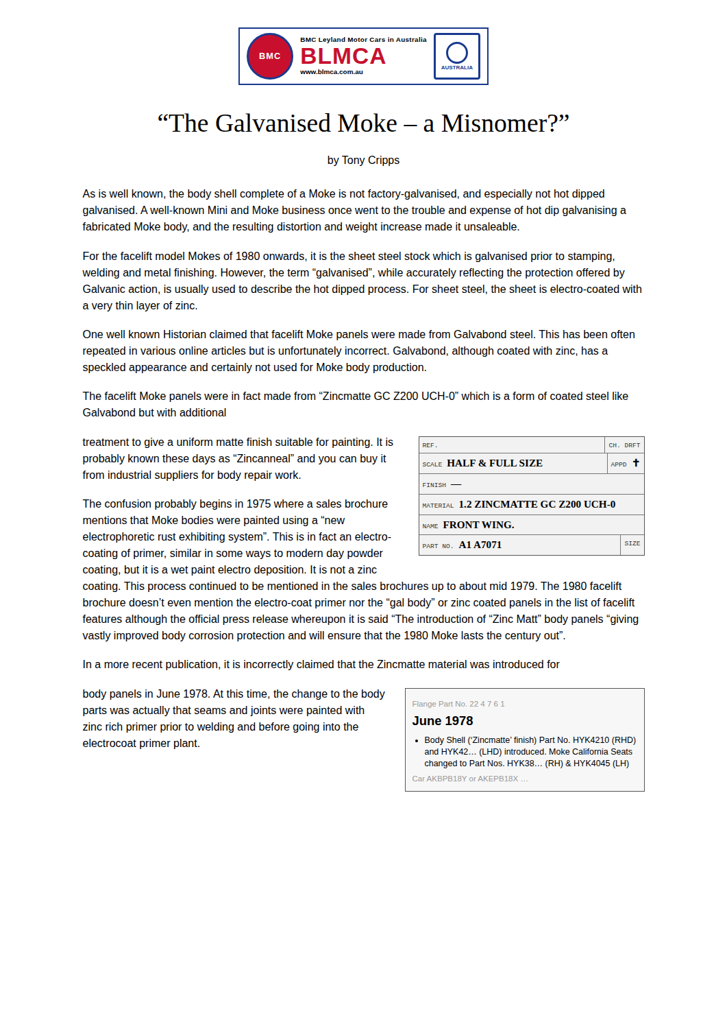BMC
BMC Leyland Motor Cars in Australia
BLMCA
www.blmca.com.au
AUSTRALIA
“The Galvanised Moke – a Misnomer?”
by Tony Cripps
As is well known, the body shell complete of a Moke is not factory-galvanised, and especially not hot dipped galvanised. A well-known Mini and Moke business once went to the trouble and expense of hot dip galvanising a fabricated Moke body, and the resulting distortion and weight increase made it unsaleable.
For the facelift model Mokes of 1980 onwards, it is the sheet steel stock which is galvanised prior to stamping, welding and metal finishing. However, the term “galvanised”, while accurately reflecting the protection offered by Galvanic action, is usually used to describe the hot dipped process. For sheet steel, the sheet is electro-coated with a very thin layer of zinc.
One well known Historian claimed that facelift Moke panels were made from Galvabond steel. This has been often repeated in various online articles but is unfortunately incorrect. Galvabond, although coated with zinc, has a speckled appearance and certainly not used for Moke body production.
The facelift Moke panels were in fact made from “Zincmatte GC Z200 UCH-0” which is a form of coated steel like Galvabond but with additional
REF.
CH. DRFT
SCALE HALF & FULL SIZE
APPD ✝
FINISH —
MATERIAL 1.2 ZINCMATTE GC Z200 UCH-0
NAME FRONT WING.
PART No. A1 A7071
SIZE
treatment to give a uniform matte finish suitable for painting. It is probably known these days as “Zincanneal” and you can buy it from industrial suppliers for body repair work.
The confusion probably begins in 1975 where a sales brochure mentions that Moke bodies were painted using a “new electrophoretic rust exhibiting system”. This is in fact an electro-coating of primer, similar in some ways to modern day powder coating, but it is a wet paint electro deposition. It is not a zinc coating. This process continued to be mentioned in the sales brochures up to about mid 1979. The 1980 facelift brochure doesn’t even mention the electro-coat primer nor the “gal body” or zinc coated panels in the list of facelift features although the official press release whereupon it is said “The introduction of “Zinc Matt” body panels “giving vastly improved body corrosion protection and will ensure that the 1980 Moke lasts the century out”.
In a more recent publication, it is incorrectly claimed that the Zincmatte material was introduced for
Flange Part No. 22 4 7 6 1
June 1978
Body Shell (‘Zincmatte’ finish) Part No. HYK4210 (RHD) and HYK42… (LHD) introduced. Moke California Seats changed to Part Nos. HYK38… (RH) & HYK4045 (LH)
Car AKBPB18Y or AKEPB18X …
body panels in June 1978. At this time, the change to the body parts was actually that seams and joints were painted with zinc rich primer prior to welding and before going into the electrocoat primer plant.